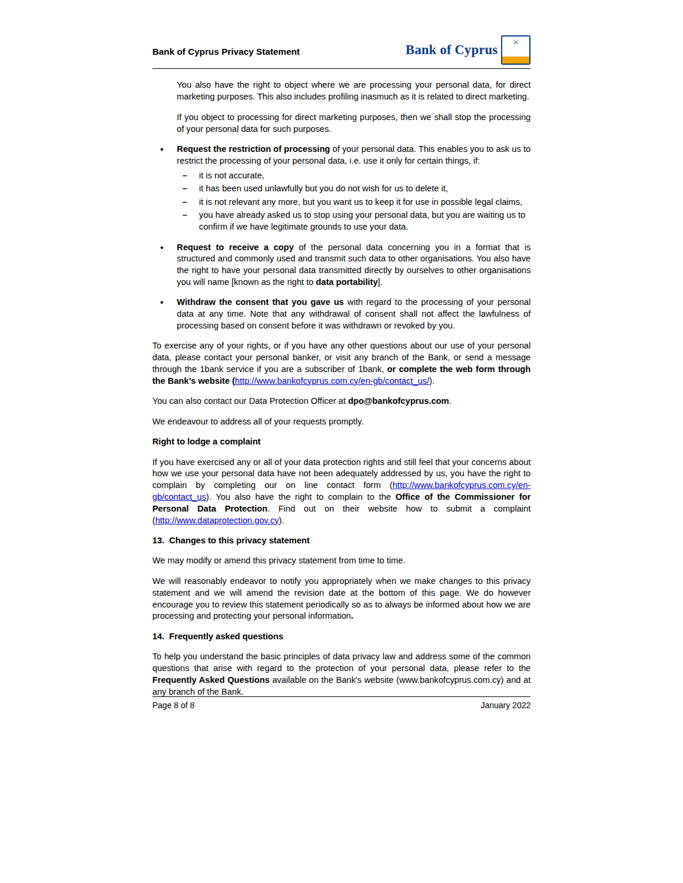Bank of Cyprus Privacy Statement
Bank of Cyprus ⚔
You also have the right to object where we are processing your personal data, for direct marketing purposes. This also includes profiling inasmuch as it is related to direct marketing.
If you object to processing for direct marketing purposes, then we shall stop the processing of your personal data for such purposes.
Request the restriction of processing of your personal data. This enables you to ask us to restrict the processing of your personal data, i.e. use it only for certain things, if:
it is not accurate,
it has been used unlawfully but you do not wish for us to delete it,
it is not relevant any more, but you want us to keep it for use in possible legal claims,
you have already asked us to stop using your personal data, but you are waiting us to confirm if we have legitimate grounds to use your data.
Request to receive a copy of the personal data concerning you in a format that is structured and commonly used and transmit such data to other organisations. You also have the right to have your personal data transmitted directly by ourselves to other organisations you will name [known as the right to data portability].
Withdraw the consent that you gave us with regard to the processing of your personal data at any time. Note that any withdrawal of consent shall not affect the lawfulness of processing based on consent before it was withdrawn or revoked by you.
To exercise any of your rights, or if you have any other questions about our use of your personal data, please contact your personal banker, or visit any branch of the Bank, or send a message through the 1bank service if you are a subscriber of 1bank, or complete the web form through the Bank’s website (http://www.bankofcyprus.com.cy/en-gb/contact_us/).
You can also contact our Data Protection Officer at dpo@bankofcyprus.com.
We endeavour to address all of your requests promptly.
Right to lodge a complaint
If you have exercised any or all of your data protection rights and still feel that your concerns about how we use your personal data have not been adequately addressed by us, you have the right to complain by completing our on line contact form (http://www.bankofcyprus.com.cy/en-gb/contact_us). You also have the right to complain to the Office of the Commissioner for Personal Data Protection. Find out on their website how to submit a complaint (http://www.dataprotection.gov.cy).
13. Changes to this privacy statement
We may modify or amend this privacy statement from time to time.
We will reasonably endeavor to notify you appropriately when we make changes to this privacy statement and we will amend the revision date at the bottom of this page. We do however encourage you to review this statement periodically so as to always be informed about how we are processing and protecting your personal information.
14. Frequently asked questions
To help you understand the basic principles of data privacy law and address some of the common questions that arise with regard to the protection of your personal data, please refer to the Frequently Asked Questions available on the Bank's website (www.bankofcyprus.com.cy) and at any branch of the Bank.
Page 8 of 8 January 2022